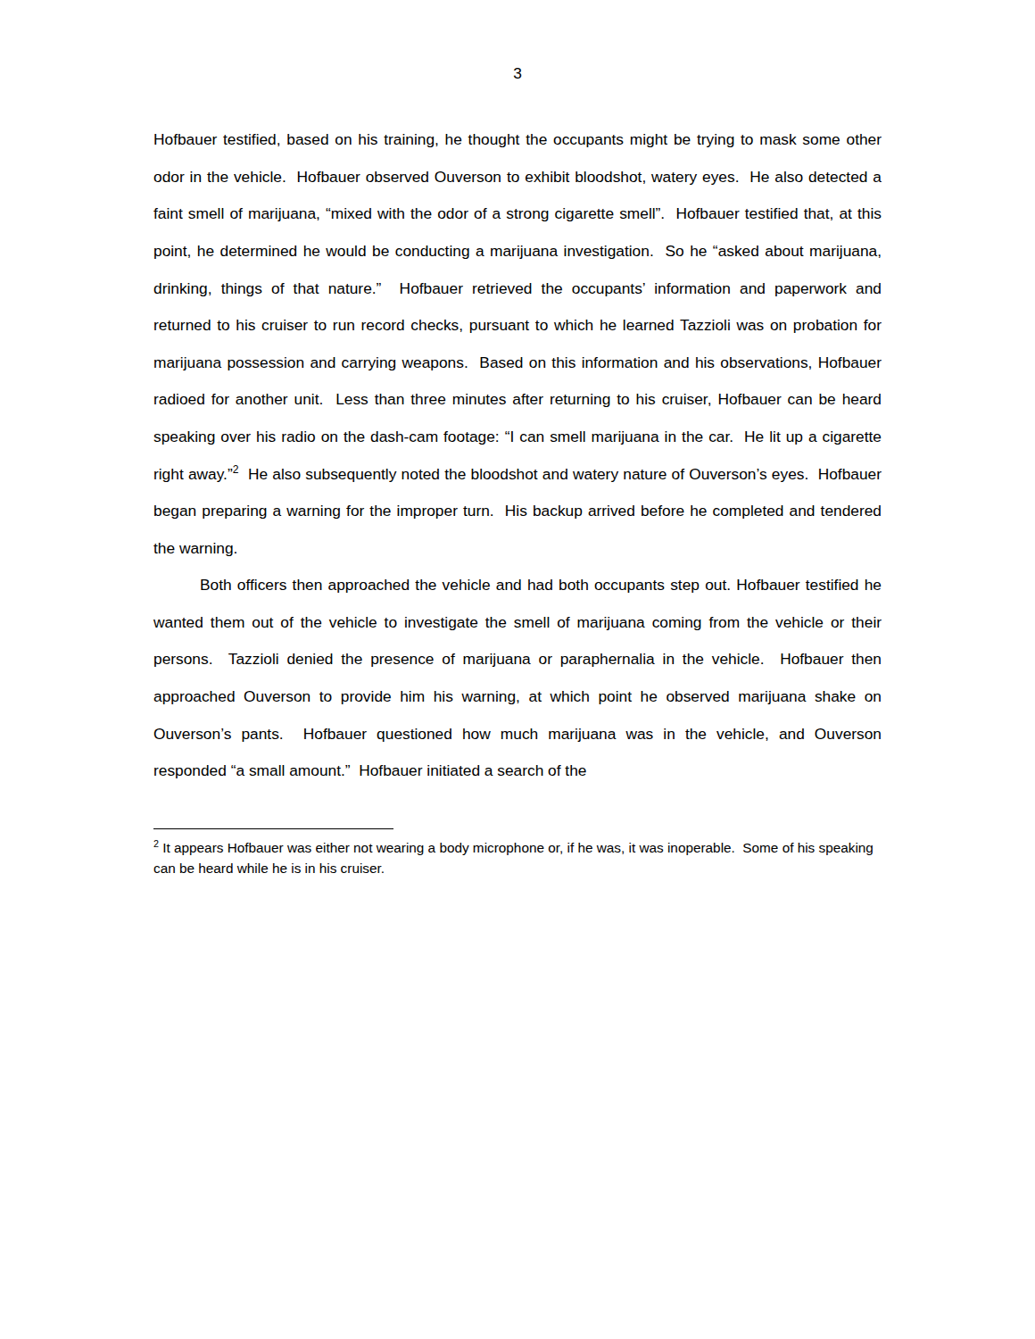3
Hofbauer testified, based on his training, he thought the occupants might be trying to mask some other odor in the vehicle. Hofbauer observed Ouverson to exhibit bloodshot, watery eyes. He also detected a faint smell of marijuana, “mixed with the odor of a strong cigarette smell”. Hofbauer testified that, at this point, he determined he would be conducting a marijuana investigation. So he “asked about marijuana, drinking, things of that nature.” Hofbauer retrieved the occupants’ information and paperwork and returned to his cruiser to run record checks, pursuant to which he learned Tazzioli was on probation for marijuana possession and carrying weapons. Based on this information and his observations, Hofbauer radioed for another unit. Less than three minutes after returning to his cruiser, Hofbauer can be heard speaking over his radio on the dash-cam footage: “I can smell marijuana in the car. He lit up a cigarette right away.”2 He also subsequently noted the bloodshot and watery nature of Ouverson’s eyes. Hofbauer began preparing a warning for the improper turn. His backup arrived before he completed and tendered the warning.
Both officers then approached the vehicle and had both occupants step out. Hofbauer testified he wanted them out of the vehicle to investigate the smell of marijuana coming from the vehicle or their persons. Tazzioli denied the presence of marijuana or paraphernalia in the vehicle. Hofbauer then approached Ouverson to provide him his warning, at which point he observed marijuana shake on Ouverson’s pants. Hofbauer questioned how much marijuana was in the vehicle, and Ouverson responded “a small amount.” Hofbauer initiated a search of the
2 It appears Hofbauer was either not wearing a body microphone or, if he was, it was inoperable. Some of his speaking can be heard while he is in his cruiser.